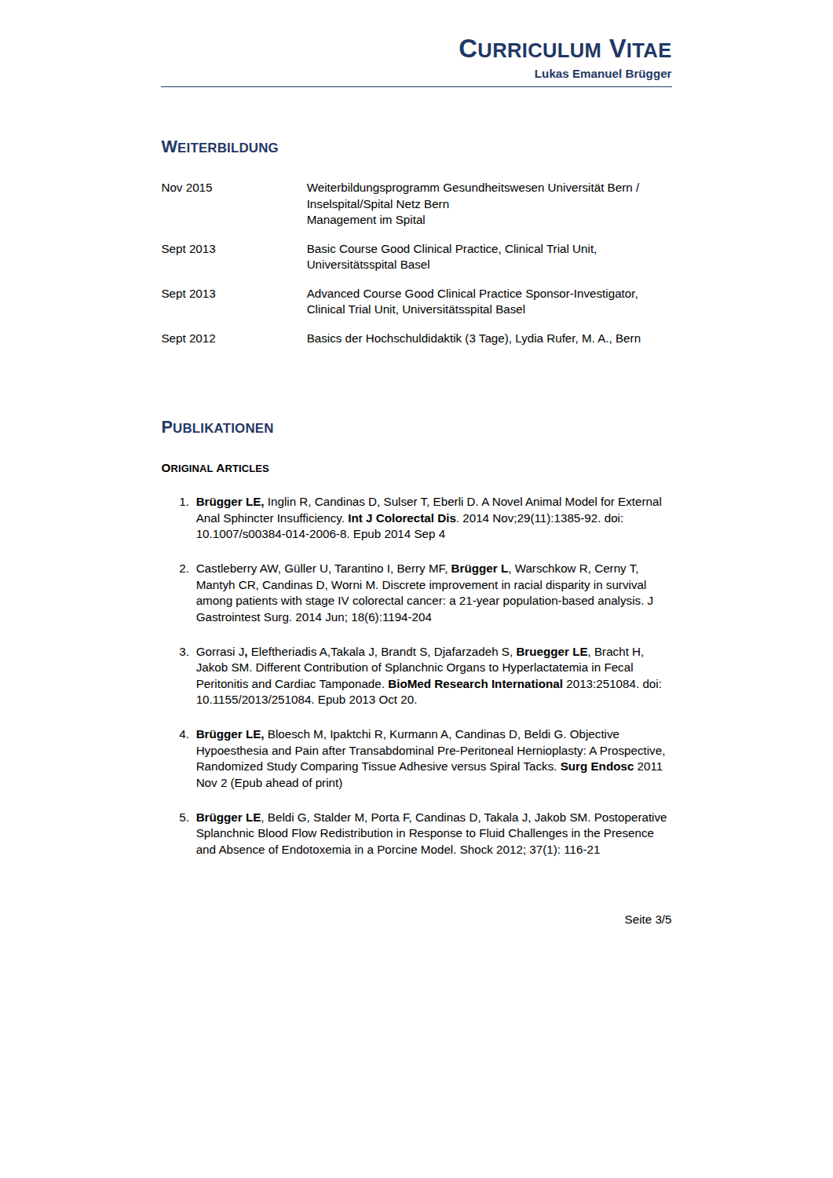CURRICULUM VITAE
Lukas Emanuel Brügger
WEITERBILDUNG
| Nov 2015 | Weiterbildungsprogramm Gesundheitswesen Universität Bern / Inselspital/Spital Netz Bern Management im Spital |
| Sept 2013 | Basic Course Good Clinical Practice, Clinical Trial Unit, Universitätsspital Basel |
| Sept 2013 | Advanced Course Good Clinical Practice Sponsor-Investigator, Clinical Trial Unit, Universitätsspital Basel |
| Sept 2012 | Basics der Hochschuldidaktik (3 Tage), Lydia Rufer, M. A., Bern |
PUBLIKATIONEN
ORIGINAL ARTICLES
Brügger LE, Inglin R, Candinas D, Sulser T, Eberli D. A Novel Animal Model for External Anal Sphincter Insufficiency. Int J Colorectal Dis. 2014 Nov;29(11):1385-92. doi: 10.1007/s00384-014-2006-8. Epub 2014 Sep 4
Castleberry AW, Güller U, Tarantino I, Berry MF, Brügger L, Warschkow R, Cerny T, Mantyh CR, Candinas D, Worni M. Discrete improvement in racial disparity in survival among patients with stage IV colorectal cancer: a 21-year population-based analysis. J Gastrointest Surg. 2014 Jun; 18(6):1194-204
Gorrasi J, Eleftheriadis A,Takala J, Brandt S, Djafarzadeh S, Bruegger LE, Bracht H, Jakob SM. Different Contribution of Splanchnic Organs to Hyperlactatemia in Fecal Peritonitis and Cardiac Tamponade. BioMed Research International 2013:251084. doi: 10.1155/2013/251084. Epub 2013 Oct 20.
Brügger LE, Bloesch M, Ipaktchi R, Kurmann A, Candinas D, Beldi G. Objective Hypoesthesia and Pain after Transabdominal Pre-Peritoneal Hernioplasty: A Prospective, Randomized Study Comparing Tissue Adhesive versus Spiral Tacks. Surg Endosc 2011 Nov 2 (Epub ahead of print)
Brügger LE, Beldi G, Stalder M, Porta F, Candinas D, Takala J, Jakob SM. Postoperative Splanchnic Blood Flow Redistribution in Response to Fluid Challenges in the Presence and Absence of Endotoxemia in a Porcine Model. Shock 2012; 37(1): 116-21
Seite 3/5